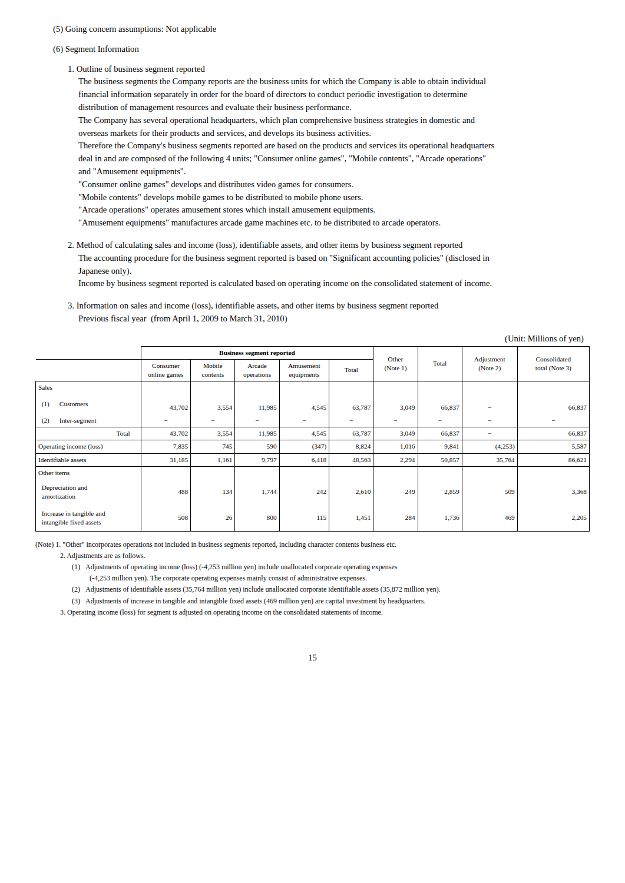(5) Going concern assumptions: Not applicable
(6) Segment Information
1. Outline of business segment reported
The business segments the Company reports are the business units for which the Company is able to obtain individual
financial information separately in order for the board of directors to conduct periodic investigation to determine
distribution of management resources and evaluate their business performance.
The Company has several operational headquarters, which plan comprehensive business strategies in domestic and
overseas markets for their products and services, and develops its business activities.
Therefore the Company's business segments reported are based on the products and services its operational headquarters
deal in and are composed of the following 4 units; "Consumer online games", "Mobile contents", "Arcade operations"
and "Amusement equipments".
"Consumer online games" develops and distributes video games for consumers.
"Mobile contents" develops mobile games to be distributed to mobile phone users.
"Arcade operations" operates amusement stores which install amusement equipments.
"Amusement equipments" manufactures arcade game machines etc. to be distributed to arcade operators.
2. Method of calculating sales and income (loss), identifiable assets, and other items by business segment reported
The accounting procedure for the business segment reported is based on "Significant accounting policies" (disclosed in
Japanese only).
Income by business segment reported is calculated based on operating income on the consolidated statement of income.
3. Information on sales and income (loss), identifiable assets, and other items by business segment reported
Previous fiscal year (from April 1, 2009 to March 31, 2010)
(Unit: Millions of yen)
| | Business segment reported | Other (Note 1) | Total | Adjustment (Note 2) | Consolidated total (Note 3) |
| | Consumer online games | Mobile contents | Arcade operations | Amusement equipments | Total |
| Sales | | | | | | | | | |
| (1) Customers | 43,702 | 3,554 | 11,985 | 4,545 | 63,787 | 3,049 | 66,837 | − | 66,837 |
| (2) Inter-segment | − | − | − | − | − | − | − | − | − |
| Total | 43,702 | 3,554 | 11,985 | 4,545 | 63,787 | 3,049 | 66,837 | − | 66,837 |
| Operating income (loss) | 7,835 | 745 | 590 | (347) | 8,824 | 1,016 | 9,841 | (4,253) | 5,587 |
| Identifiable assets | 31,185 | 1,161 | 9,797 | 6,418 | 48,563 | 2,294 | 50,857 | 35,764 | 86,621 |
| Other items | | | | | | | | | |
| Depreciation and amortization | 488 | 134 | 1,744 | 242 | 2,610 | 249 | 2,859 | 509 | 3,368 |
| Increase in tangible and intangible fixed assets | 508 | 26 | 800 | 115 | 1,451 | 284 | 1,736 | 469 | 2,205 |
(Note) 1. "Other" incorporates operations not included in business segments reported, including character contents business etc.
2. Adjustments are as follows.
(1) Adjustments of operating income (loss) (-4,253 million yen) include unallocated corporate operating expenses
(-4,253 million yen). The corporate operating expenses mainly consist of administrative expenses.
(2) Adjustments of identifiable assets (35,764 million yen) include unallocated corporate identifiable assets (35,872 million yen).
(3) Adjustments of increase in tangible and intangible fixed assets (469 million yen) are capital investment by headquarters.
3. Operating income (loss) for segment is adjusted on operating income on the consolidated statements of income.
15